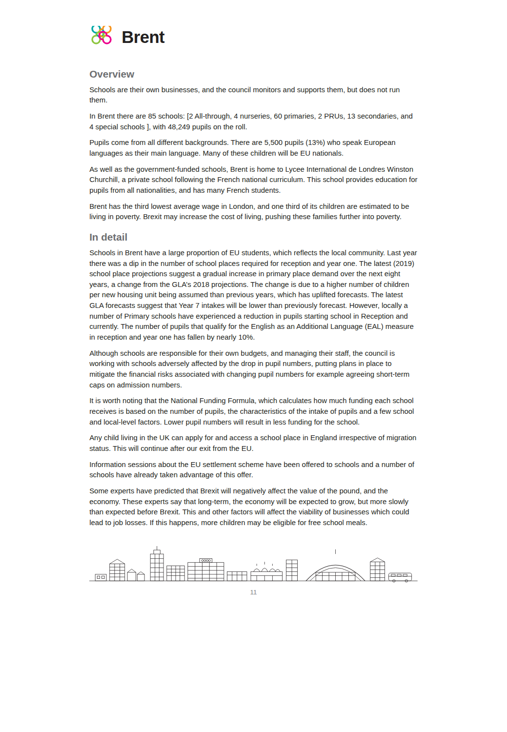Brent
Overview
Schools are their own businesses, and the council monitors and supports them, but does not run them.
In Brent there are 85 schools: [2 All-through, 4 nurseries, 60 primaries, 2 PRUs, 13 secondaries, and 4 special schools ], with 48,249 pupils on the roll.
Pupils come from all different backgrounds. There are 5,500 pupils (13%) who speak European languages as their main language. Many of these children will be EU nationals.
As well as the government-funded schools, Brent is home to Lycee International de Londres Winston Churchill, a private school following the French national curriculum. This school provides education for pupils from all nationalities, and has many French students.
Brent has the third lowest average wage in London, and one third of its children are estimated to be living in poverty. Brexit may increase the cost of living, pushing these families further into poverty.
In detail
Schools in Brent have a large proportion of EU students, which reflects the local community. Last year there was a dip in the number of school places required for reception and year one. The latest (2019) school place projections suggest a gradual increase in primary place demand over the next eight years, a change from the GLA’s 2018 projections. The change is due to a higher number of children per new housing unit being assumed than previous years, which has uplifted forecasts. The latest GLA forecasts suggest that Year 7 intakes will be lower than previously forecast. However, locally a number of Primary schools have experienced a reduction in pupils starting school in Reception and currently. The number of pupils that qualify for the English as an Additional Language (EAL) measure in reception and year one has fallen by nearly 10%.
Although schools are responsible for their own budgets, and managing their staff, the council is working with schools adversely affected by the drop in pupil numbers, putting plans in place to mitigate the financial risks associated with changing pupil numbers for example agreeing short-term caps on admission numbers.
It is worth noting that the National Funding Formula, which calculates how much funding each school receives is based on the number of pupils, the characteristics of the intake of pupils and a few school and local-level factors. Lower pupil numbers will result in less funding for the school.
Any child living in the UK can apply for and access a school place in England irrespective of migration status. This will continue after our exit from the EU.
Information sessions about the EU settlement scheme have been offered to schools and a number of schools have already taken advantage of this offer.
Some experts have predicted that Brexit will negatively affect the value of the pound, and the economy. These experts say that long-term, the economy will be expected to grow, but more slowly than expected before Brexit. This and other factors will affect the viability of businesses which could lead to job losses. If this happens, more children may be eligible for free school meals.
11